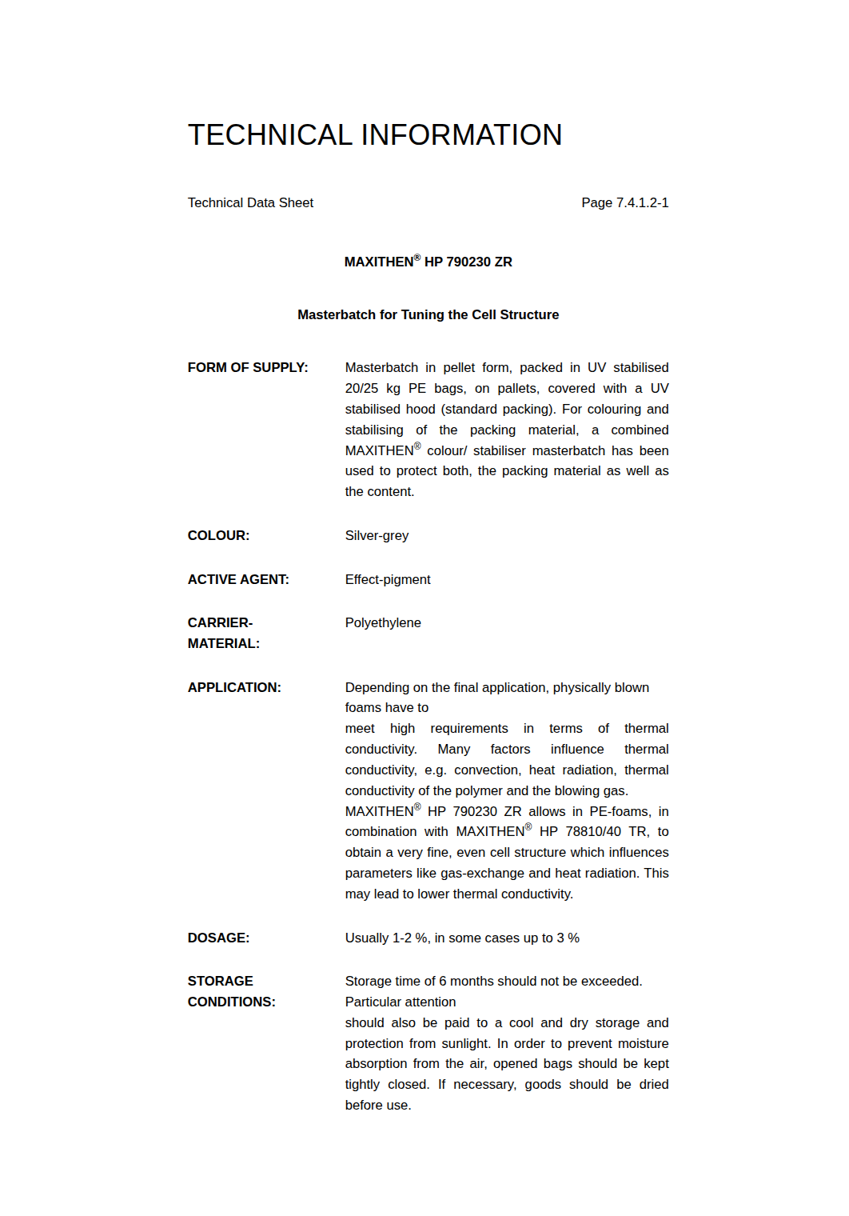TECHNICAL INFORMATION
Technical Data Sheet Page 7.4.1.2-1
MAXITHEN® HP 790230 ZR
Masterbatch for Tuning the Cell Structure
| FORM OF SUPPLY: | Masterbatch in pellet form, packed in UV stabilised 20/25 kg PE bags, on pallets, covered with a UV stabilised hood (standard packing). For colouring and stabilising of the packing material, a combined MAXITHEN ® colour/ stabiliser masterbatch has been used to protect both, the packing material as well as the content. |
| COLOUR: | Silver-grey |
| ACTIVE AGENT: | Effect-pigment |
| CARRIER- MATERIAL: | Polyethylene |
| APPLICATION: | Depending on the final application, physically blown foams have to meet high requirements in terms of thermal conductivity. Many factors influence thermal conductivity, e.g. convection, heat radiation, thermal conductivity of the polymer and the blowing gas. MAXITHEN ® HP 790230 ZR allows in PE-foams, in combination with MAXITHEN ® HP 78810/40 TR, to obtain a very fine, even cell structure which influences parameters like gas-exchange and heat radiation. This may lead to lower thermal conductivity. |
| DOSAGE: | Usually 1-2 %, in some cases up to 3 % |
| STORAGE CONDITIONS: | Storage time of 6 months should not be exceeded. Particular attention should also be paid to a cool and dry storage and protection from sunlight. In order to prevent moisture absorption from the air, opened bags should be kept tightly closed. If necessary, goods should be dried before use. |